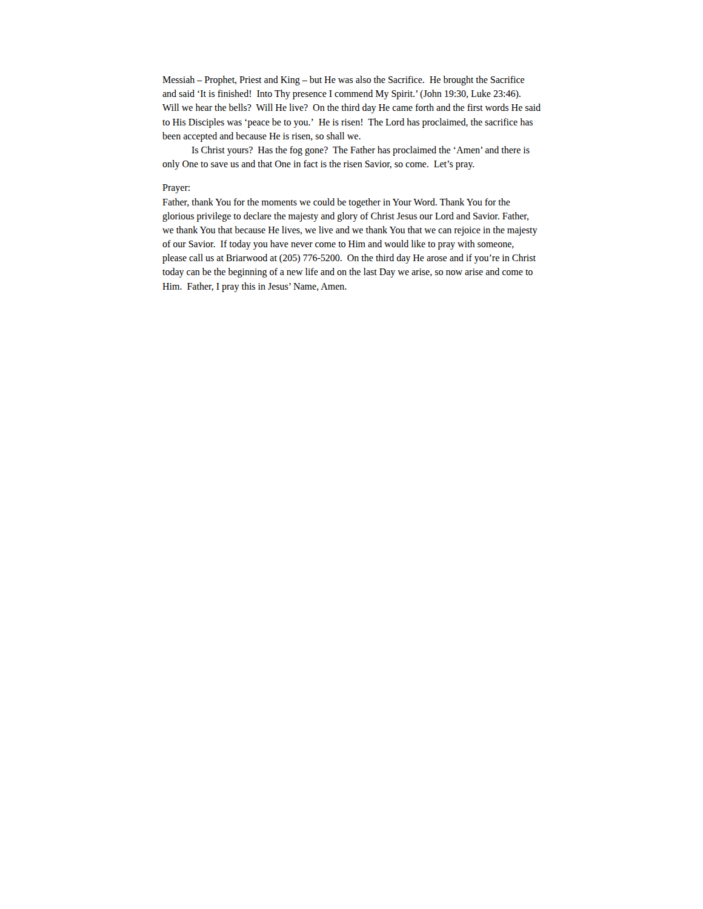Messiah – Prophet, Priest and King – but He was also the Sacrifice. He brought the Sacrifice and said ‘It is finished! Into Thy presence I commend My Spirit.’ (John 19:30, Luke 23:46). Will we hear the bells? Will He live? On the third day He came forth and the first words He said to His Disciples was ‘peace be to you.’ He is risen! The Lord has proclaimed, the sacrifice has been accepted and because He is risen, so shall we.
Is Christ yours? Has the fog gone? The Father has proclaimed the ‘Amen’ and there is only One to save us and that One in fact is the risen Savior, so come. Let’s pray.
Prayer:
Father, thank You for the moments we could be together in Your Word. Thank You for the glorious privilege to declare the majesty and glory of Christ Jesus our Lord and Savior. Father, we thank You that because He lives, we live and we thank You that we can rejoice in the majesty of our Savior. If today you have never come to Him and would like to pray with someone, please call us at Briarwood at (205) 776-5200. On the third day He arose and if you’re in Christ today can be the beginning of a new life and on the last Day we arise, so now arise and come to Him. Father, I pray this in Jesus’ Name, Amen.